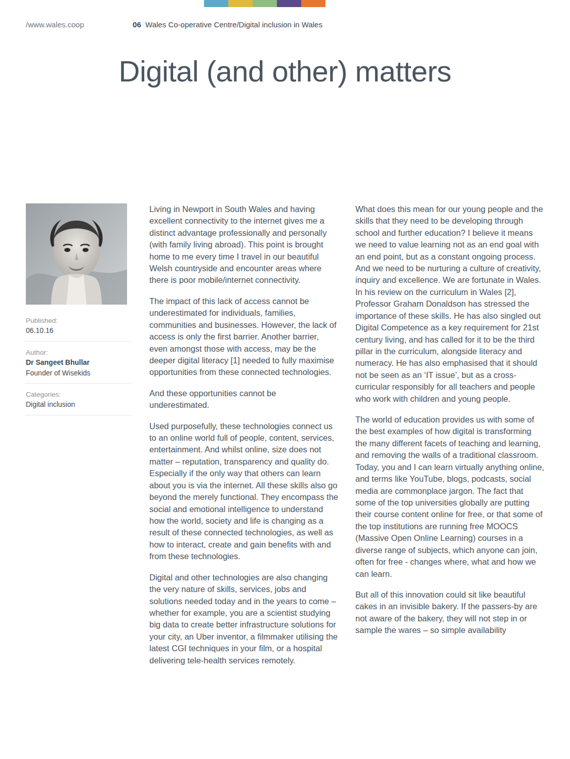/www.wales.coop 06 Wales Co-operative Centre/Digital inclusion in Wales
Digital (and other) matters
Published:
06.10.16
Author:
Dr Sangeet Bhullar
Founder of Wisekids
Categories:
Digital inclusion
Living in Newport in South Wales and having excellent connectivity to the internet gives me a distinct advantage professionally and personally (with family living abroad). This point is brought home to me every time I travel in our beautiful Welsh countryside and encounter areas where there is poor mobile/internet connectivity.
The impact of this lack of access cannot be underestimated for individuals, families, communities and businesses. However, the lack of access is only the first barrier. Another barrier, even amongst those with access, may be the deeper digital literacy [1] needed to fully maximise opportunities from these connected technologies.
And these opportunities cannot be underestimated.
Used purposefully, these technologies connect us to an online world full of people, content, services, entertainment. And whilst online, size does not matter – reputation, transparency and quality do. Especially if the only way that others can learn about you is via the internet. All these skills also go beyond the merely functional. They encompass the social and emotional intelligence to understand how the world, society and life is changing as a result of these connected technologies, as well as how to interact, create and gain benefits with and from these technologies.
Digital and other technologies are also changing the very nature of skills, services, jobs and solutions needed today and in the years to come – whether for example, you are a scientist studying big data to create better infrastructure solutions for your city, an Uber inventor, a filmmaker utilising the latest CGI techniques in your film, or a hospital delivering tele-health services remotely.
What does this mean for our young people and the skills that they need to be developing through school and further education? I believe it means we need to value learning not as an end goal with an end point, but as a constant ongoing process. And we need to be nurturing a culture of creativity, inquiry and excellence. We are fortunate in Wales. In his review on the curriculum in Wales [2], Professor Graham Donaldson has stressed the importance of these skills. He has also singled out Digital Competence as a key requirement for 21st century living, and has called for it to be the third pillar in the curriculum, alongside literacy and numeracy. He has also emphasised that it should not be seen as an ‘IT issue’, but as a cross-curricular responsibly for all teachers and people who work with children and young people.
The world of education provides us with some of the best examples of how digital is transforming the many different facets of teaching and learning, and removing the walls of a traditional classroom. Today, you and I can learn virtually anything online, and terms like YouTube, blogs, podcasts, social media are commonplace jargon. The fact that some of the top universities globally are putting their course content online for free, or that some of the top institutions are running free MOOCS (Massive Open Online Learning) courses in a diverse range of subjects, which anyone can join, often for free - changes where, what and how we can learn.
But all of this innovation could sit like beautiful cakes in an invisible bakery. If the passers-by are not aware of the bakery, they will not step in or sample the wares – so simple availability